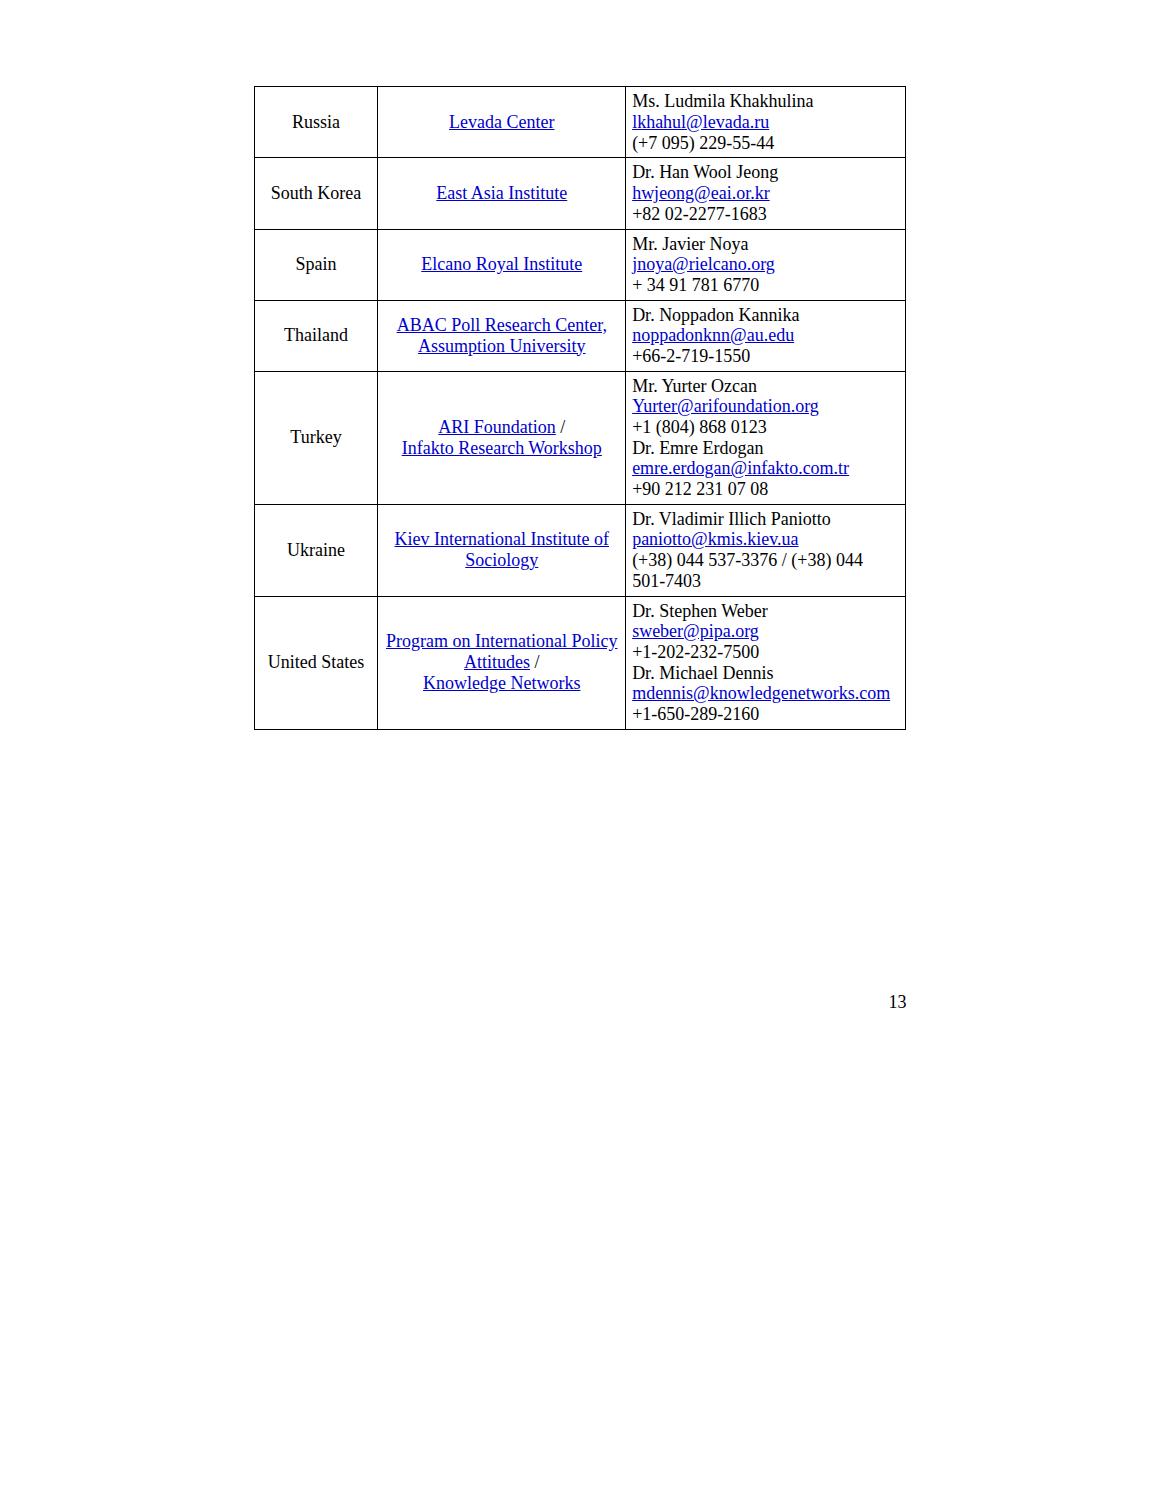| Russia | Levada Center | Ms. Ludmila Khakhulina lkhahul@levada.ru (+7 095) 229-55-44 |
| South Korea | East Asia Institute | Dr. Han Wool Jeong hwjeong@eai.or.kr +82 02-2277-1683 |
| Spain | Elcano Royal Institute | Mr. Javier Noya jnoya@rielcano.org + 34 91 781 6770 |
| Thailand | ABAC Poll Research Center, Assumption University | Dr. Noppadon Kannika noppadonknn@au.edu +66-2-719-1550 |
| Turkey | ARI Foundation / Infakto Research Workshop | Mr. Yurter Ozcan Yurter@arifoundation.org +1 (804) 868 0123 Dr. Emre Erdogan emre.erdogan@infakto.com.tr +90 212 231 07 08 |
| Ukraine | Kiev International Institute of Sociology | Dr. Vladimir Illich Paniotto paniotto@kmis.kiev.ua (+38) 044 537-3376 / (+38) 044 501-7403 |
| United States | Program on International Policy Attitudes / Knowledge Networks | Dr. Stephen Weber sweber@pipa.org +1-202-232-7500 Dr. Michael Dennis mdennis@knowledgenetworks.com +1-650-289-2160 |
13